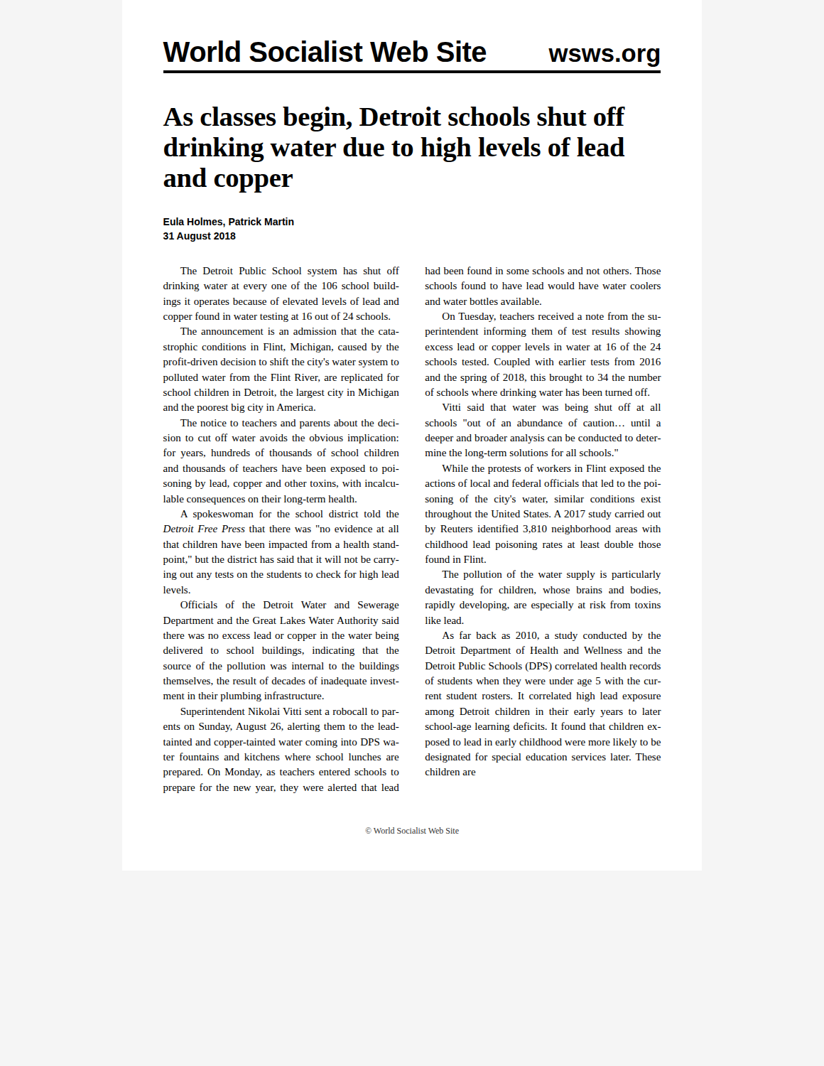World Socialist Web Site
wsws.org
As classes begin, Detroit schools shut off drinking water due to high levels of lead and copper
Eula Holmes, Patrick Martin 31 August 2018
The Detroit Public School system has shut off drinking water at every one of the 106 school buildings it operates because of elevated levels of lead and copper found in water testing at 16 out of 24 schools.
The announcement is an admission that the catastrophic conditions in Flint, Michigan, caused by the profit-driven decision to shift the city's water system to polluted water from the Flint River, are replicated for school children in Detroit, the largest city in Michigan and the poorest big city in America.
The notice to teachers and parents about the decision to cut off water avoids the obvious implication: for years, hundreds of thousands of school children and thousands of teachers have been exposed to poisoning by lead, copper and other toxins, with incalculable consequences on their long-term health.
A spokeswoman for the school district told the Detroit Free Press that there was "no evidence at all that children have been impacted from a health standpoint," but the district has said that it will not be carrying out any tests on the students to check for high lead levels.
Officials of the Detroit Water and Sewerage Department and the Great Lakes Water Authority said there was no excess lead or copper in the water being delivered to school buildings, indicating that the source of the pollution was internal to the buildings themselves, the result of decades of inadequate investment in their plumbing infrastructure.
Superintendent Nikolai Vitti sent a robocall to parents on Sunday, August 26, alerting them to the lead-tainted and copper-tainted water coming into DPS water fountains and kitchens where school lunches are prepared. On Monday, as teachers entered schools to prepare for the new year, they were alerted that lead had been found in some schools and not others. Those schools found to have lead would have water coolers and water bottles available.
On Tuesday, teachers received a note from the superintendent informing them of test results showing excess lead or copper levels in water at 16 of the 24 schools tested. Coupled with earlier tests from 2016 and the spring of 2018, this brought to 34 the number of schools where drinking water has been turned off.
Vitti said that water was being shut off at all schools "out of an abundance of caution… until a deeper and broader analysis can be conducted to determine the long-term solutions for all schools."
While the protests of workers in Flint exposed the actions of local and federal officials that led to the poisoning of the city's water, similar conditions exist throughout the United States. A 2017 study carried out by Reuters identified 3,810 neighborhood areas with childhood lead poisoning rates at least double those found in Flint.
The pollution of the water supply is particularly devastating for children, whose brains and bodies, rapidly developing, are especially at risk from toxins like lead.
As far back as 2010, a study conducted by the Detroit Department of Health and Wellness and the Detroit Public Schools (DPS) correlated health records of students when they were under age 5 with the current student rosters. It correlated high lead exposure among Detroit children in their early years to later school-age learning deficits. It found that children exposed to lead in early childhood were more likely to be designated for special education services later. These children are
© World Socialist Web Site